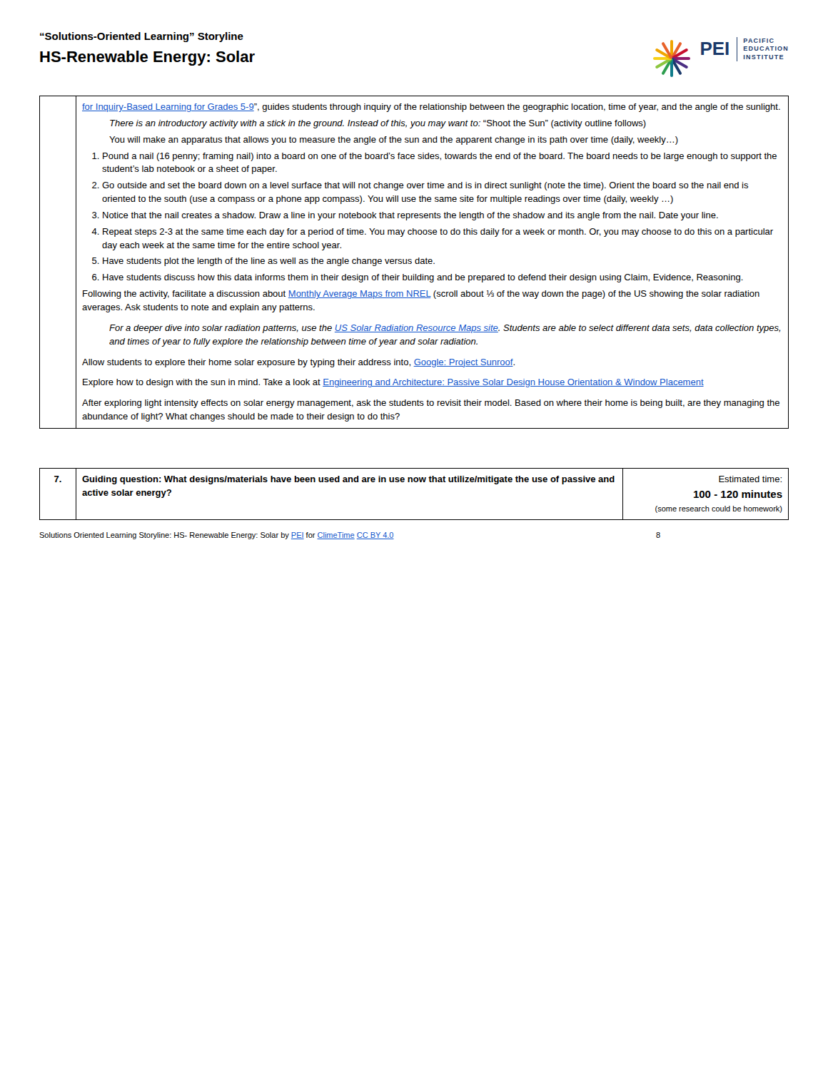PEI
PACIFIC
EDUCATION
INSTITUTE
“Solutions-Oriented Learning” Storyline
HS-Renewable Energy: Solar
| | for Inquiry-Based Learning for Grades 5-9 ”, guides students through inquiry of the relationship between the geographic location, time of year, and the angle of the sunlight. There is an introductory activity with a stick in the ground. Instead of this, you may want to: “Shoot the Sun” (activity outline follows) You will make an apparatus that allows you to measure the angle of the sun and the apparent change in its path over time (daily, weekly…) Pound a nail (16 penny; framing nail) into a board on one of the board’s face sides, towards the end of the board. The board needs to be large enough to support the student’s lab notebook or a sheet of paper. Go outside and set the board down on a level surface that will not change over time and is in direct sunlight (note the time). Orient the board so the nail end is oriented to the south (use a compass or a phone app compass). You will use the same site for multiple readings over time (daily, weekly …) Notice that the nail creates a shadow. Draw a line in your notebook that represents the length of the shadow and its angle from the nail. Date your line. Repeat steps 2-3 at the same time each day for a period of time. You may choose to do this daily for a week or month. Or, you may choose to do this on a particular day each week at the same time for the entire school year. Have students plot the length of the line as well as the angle change versus date. Have students discuss how this data informs them in their design of their building and be prepared to defend their design using Claim, Evidence, Reasoning. Following the activity, facilitate a discussion about Monthly Average Maps from NREL (scroll about ⅓ of the way down the page) of the US showing the solar radiation averages. Ask students to note and explain any patterns. For a deeper dive into solar radiation patterns, use the US Solar Radiation Resource Maps site . Students are able to select different data sets, data collection types, and times of year to fully explore the relationship between time of year and solar radiation. Allow students to explore their home solar exposure by typing their address into, Google: Project Sunroof . Explore how to design with the sun in mind. Take a look at Engineering and Architecture: Passive Solar Design House Orientation & Window Placement After exploring light intensity effects on solar energy management, ask the students to revisit their model. Based on where their home is being built, are they managing the abundance of light? What changes should be made to their design to do this? |
| 7. | Guiding question: What designs/materials have been used and are in use now that utilize/mitigate the use of passive and active solar energy? | Estimated time: 100 - 120 minutes (some research could be homework) |
Solutions Oriented Learning Storyline: HS- Renewable Energy: Solar by PEI for ClimeTime CC BY 4.0
8